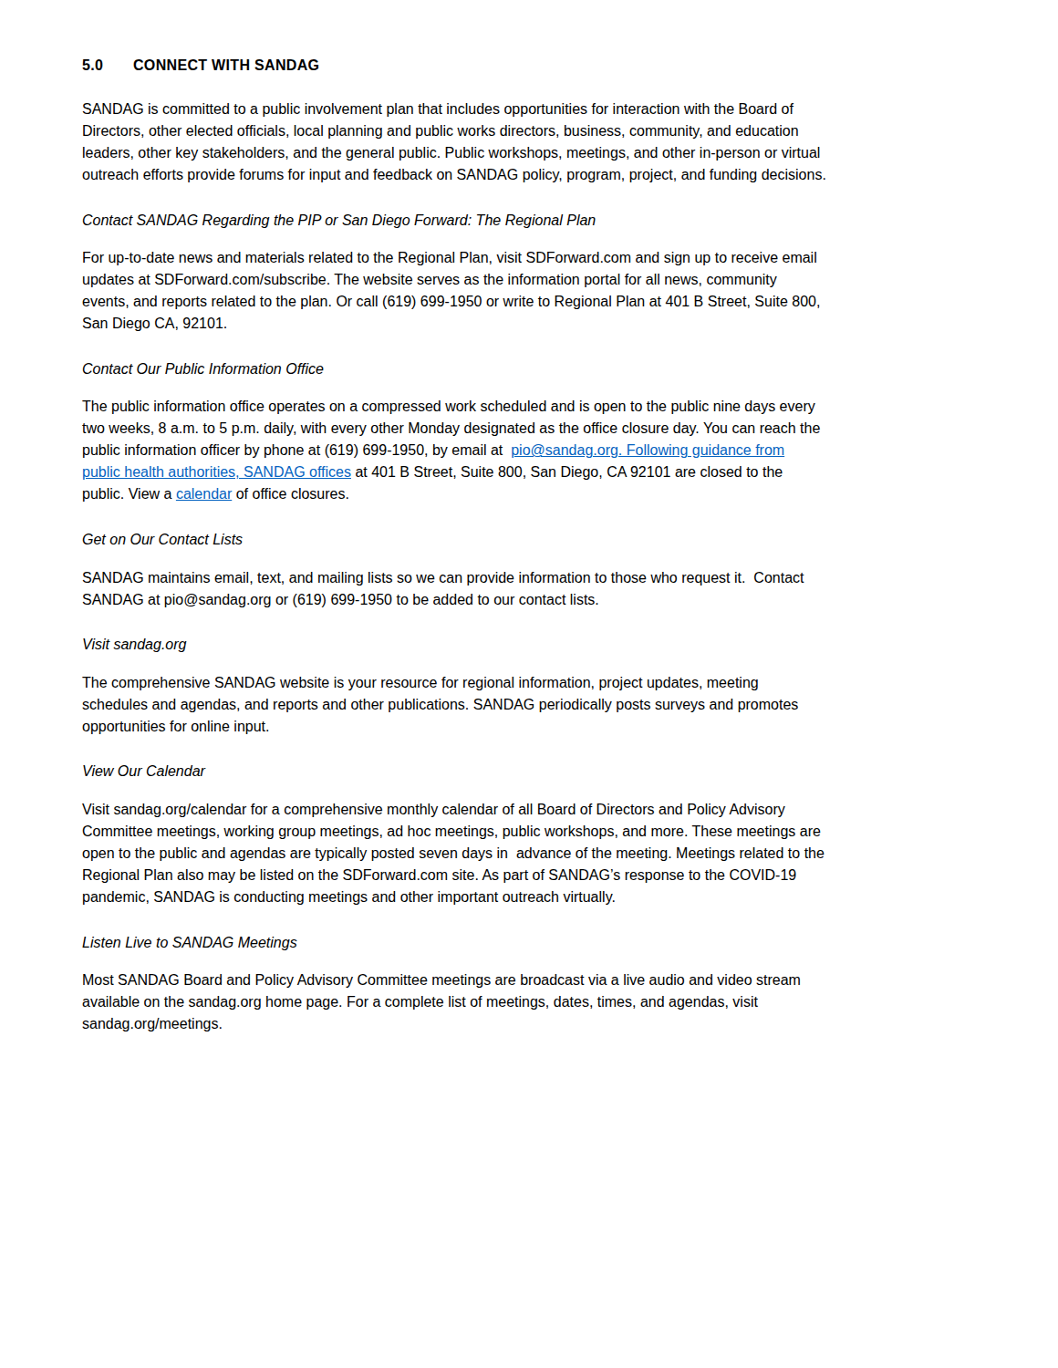5.0 CONNECT WITH SANDAG
SANDAG is committed to a public involvement plan that includes opportunities for interaction with the Board of Directors, other elected officials, local planning and public works directors, business, community, and education leaders, other key stakeholders, and the general public. Public workshops, meetings, and other in-person or virtual outreach efforts provide forums for input and feedback on SANDAG policy, program, project, and funding decisions.
Contact SANDAG Regarding the PIP or San Diego Forward: The Regional Plan
For up-to-date news and materials related to the Regional Plan, visit SDForward.com and sign up to receive email updates at SDForward.com/subscribe. The website serves as the information portal for all news, community events, and reports related to the plan. Or call (619) 699-1950 or write to Regional Plan at 401 B Street, Suite 800, San Diego CA, 92101.
Contact Our Public Information Office
The public information office operates on a compressed work scheduled and is open to the public nine days every two weeks, 8 a.m. to 5 p.m. daily, with every other Monday designated as the office closure day. You can reach the public information officer by phone at (619) 699-1950, by email at pio@sandag.org. Following guidance from public health authorities, SANDAG offices at 401 B Street, Suite 800, San Diego, CA 92101 are closed to the public. View a calendar of office closures.
Get on Our Contact Lists
SANDAG maintains email, text, and mailing lists so we can provide information to those who request it. Contact SANDAG at pio@sandag.org or (619) 699-1950 to be added to our contact lists.
Visit sandag.org
The comprehensive SANDAG website is your resource for regional information, project updates, meeting schedules and agendas, and reports and other publications. SANDAG periodically posts surveys and promotes opportunities for online input.
View Our Calendar
Visit sandag.org/calendar for a comprehensive monthly calendar of all Board of Directors and Policy Advisory Committee meetings, working group meetings, ad hoc meetings, public workshops, and more. These meetings are open to the public and agendas are typically posted seven days in advance of the meeting. Meetings related to the Regional Plan also may be listed on the SDForward.com site. As part of SANDAG’s response to the COVID-19 pandemic, SANDAG is conducting meetings and other important outreach virtually.
Listen Live to SANDAG Meetings
Most SANDAG Board and Policy Advisory Committee meetings are broadcast via a live audio and video stream available on the sandag.org home page. For a complete list of meetings, dates, times, and agendas, visit sandag.org/meetings.